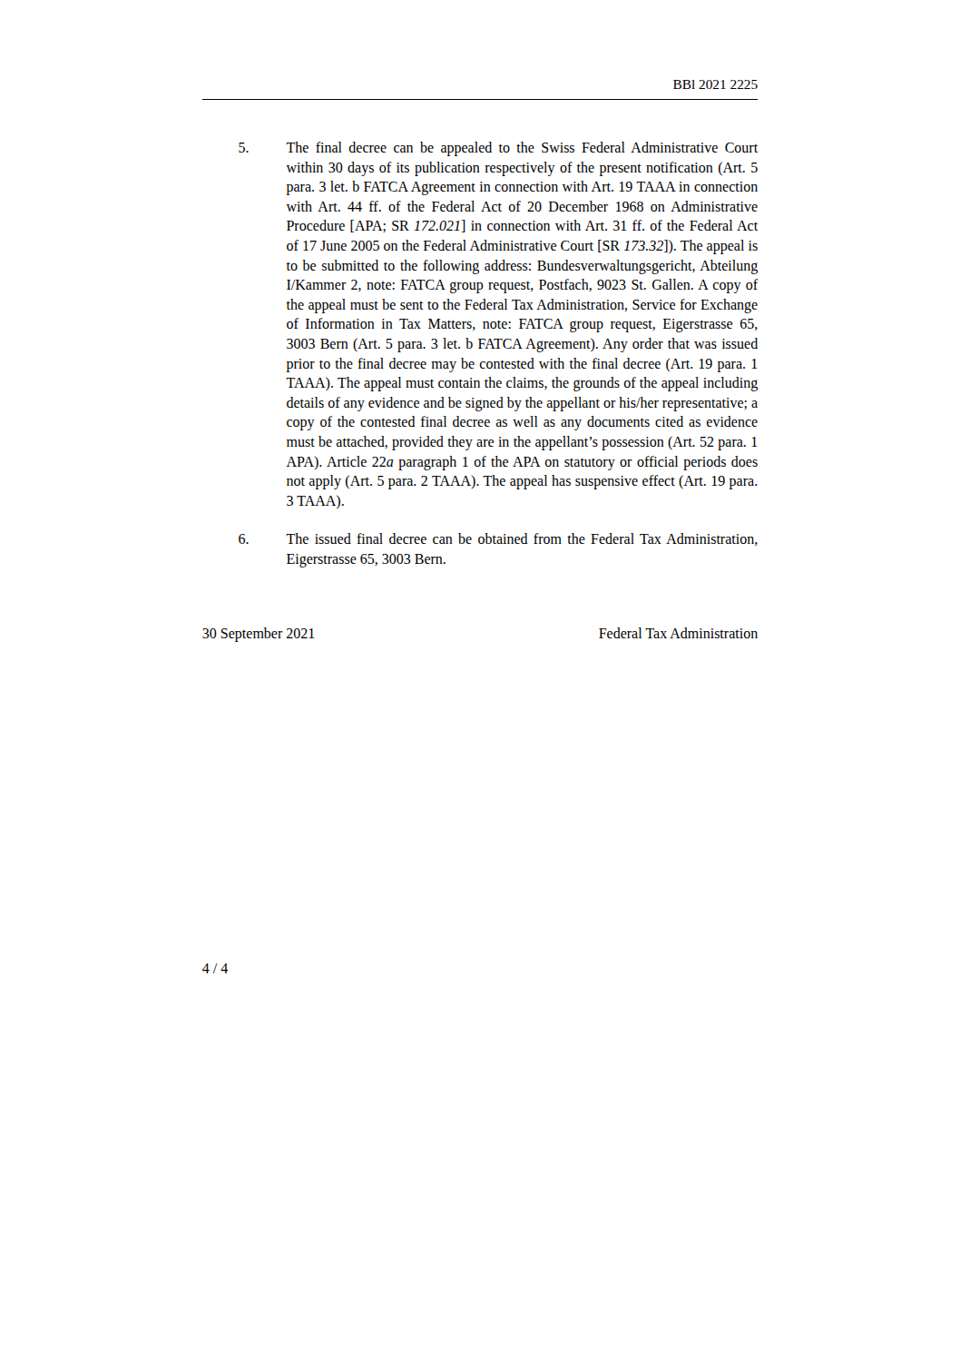BBl 2021 2225
5. The final decree can be appealed to the Swiss Federal Administrative Court within 30 days of its publication respectively of the present notification (Art. 5 para. 3 let. b FATCA Agreement in connection with Art. 19 TAAA in connection with Art. 44 ff. of the Federal Act of 20 December 1968 on Administrative Procedure [APA; SR 172.021] in connection with Art. 31 ff. of the Federal Act of 17 June 2005 on the Federal Administrative Court [SR 173.32]). The appeal is to be submitted to the following address: Bundesverwaltungsgericht, Abteilung I/Kammer 2, note: FATCA group request, Postfach, 9023 St. Gallen. A copy of the appeal must be sent to the Federal Tax Administration, Service for Exchange of Information in Tax Matters, note: FATCA group request, Eigerstrasse 65, 3003 Bern (Art. 5 para. 3 let. b FATCA Agreement). Any order that was issued prior to the final decree may be contested with the final decree (Art. 19 para. 1 TAAA). The appeal must contain the claims, the grounds of the appeal including details of any evidence and be signed by the appellant or his/her representative; a copy of the contested final decree as well as any documents cited as evidence must be attached, provided they are in the appellant’s possession (Art. 52 para. 1 APA). Article 22a paragraph 1 of the APA on statutory or official periods does not apply (Art. 5 para. 2 TAAA). The appeal has suspensive effect (Art. 19 para. 3 TAAA).
6. The issued final decree can be obtained from the Federal Tax Administration, Eigerstrasse 65, 3003 Bern.
30 September 2021
Federal Tax Administration
4 / 4